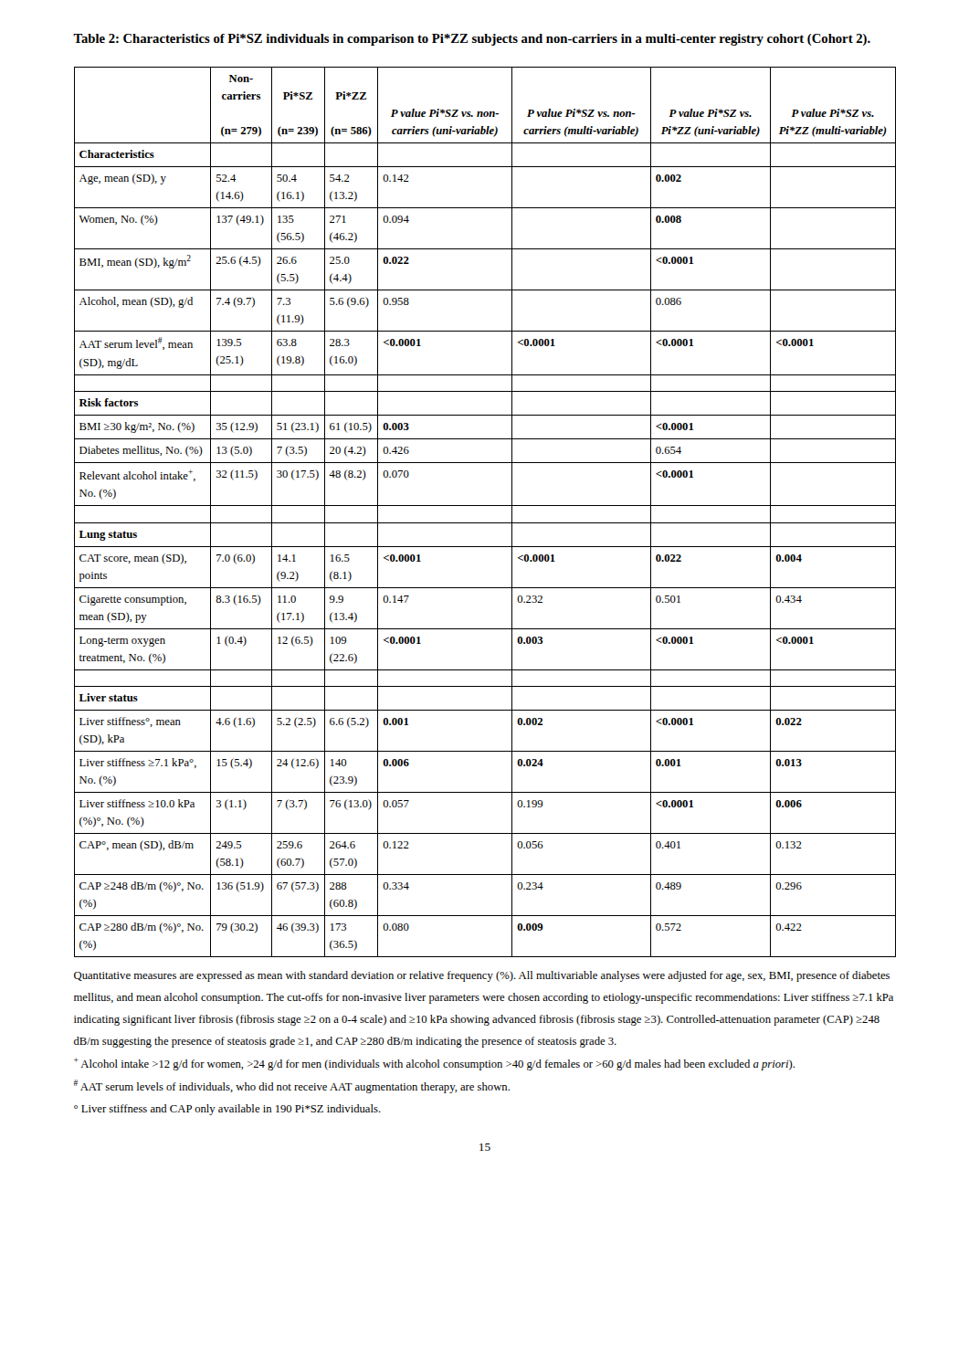Table 2: Characteristics of Pi*SZ individuals in comparison to Pi*ZZ subjects and non-carriers in a multi-center registry cohort (Cohort 2).
| | Non-carriers (n= 279) | Pi*SZ (n= 239) | Pi*ZZ (n= 586) | P value Pi*SZ vs. non-carriers (uni-variable) | P value Pi*SZ vs. non-carriers (multi-variable) | P value Pi*SZ vs. Pi*ZZ (uni-variable) | P value Pi*SZ vs. Pi*ZZ (multi-variable) |
| --- | --- | --- | --- | --- | --- | --- | --- |
| Characteristics | | | | | | | |
| Age, mean (SD), y | 52.4 (14.6) | 50.4 (16.1) | 54.2 (13.2) | 0.142 | | 0.002 | |
| Women, No. (%) | 137 (49.1) | 135 (56.5) | 271 (46.2) | 0.094 | | 0.008 | |
| BMI, mean (SD), kg/m 2 | 25.6 (4.5) | 26.6 (5.5) | 25.0 (4.4) | 0.022 | | <0.0001 | |
| Alcohol, mean (SD), g/d | 7.4 (9.7) | 7.3 (11.9) | 5.6 (9.6) | 0.958 | | 0.086 | |
| AAT serum level # , mean (SD), mg/dL | 139.5 (25.1) | 63.8 (19.8) | 28.3 (16.0) | <0.0001 | <0.0001 | <0.0001 | <0.0001 |
| Risk factors | | | | | | | |
| BMI ≥30 kg/m², No. (%) | 35 (12.9) | 51 (23.1) | 61 (10.5) | 0.003 | | <0.0001 | |
| Diabetes mellitus, No. (%) | 13 (5.0) | 7 (3.5) | 20 (4.2) | 0.426 | | 0.654 | |
| Relevant alcohol intake + , No. (%) | 32 (11.5) | 30 (17.5) | 48 (8.2) | 0.070 | | <0.0001 | |
| Lung status | | | | | | | |
| CAT score, mean (SD), points | 7.0 (6.0) | 14.1 (9.2) | 16.5 (8.1) | <0.0001 | <0.0001 | 0.022 | 0.004 |
| Cigarette consumption, mean (SD), py | 8.3 (16.5) | 11.0 (17.1) | 9.9 (13.4) | 0.147 | 0.232 | 0.501 | 0.434 |
| Long-term oxygen treatment, No. (%) | 1 (0.4) | 12 (6.5) | 109 (22.6) | <0.0001 | 0.003 | <0.0001 | <0.0001 |
| Liver status | | | | | | | |
| Liver stiffness°, mean (SD), kPa | 4.6 (1.6) | 5.2 (2.5) | 6.6 (5.2) | 0.001 | 0.002 | <0.0001 | 0.022 |
| Liver stiffness ≥7.1 kPa°, No. (%) | 15 (5.4) | 24 (12.6) | 140 (23.9) | 0.006 | 0.024 | 0.001 | 0.013 |
| Liver stiffness ≥10.0 kPa (%)°, No. (%) | 3 (1.1) | 7 (3.7) | 76 (13.0) | 0.057 | 0.199 | <0.0001 | 0.006 |
| CAP°, mean (SD), dB/m | 249.5 (58.1) | 259.6 (60.7) | 264.6 (57.0) | 0.122 | 0.056 | 0.401 | 0.132 |
| CAP ≥248 dB/m (%)°, No. (%) | 136 (51.9) | 67 (57.3) | 288 (60.8) | 0.334 | 0.234 | 0.489 | 0.296 |
| CAP ≥280 dB/m (%)°, No. (%) | 79 (30.2) | 46 (39.3) | 173 (36.5) | 0.080 | 0.009 | 0.572 | 0.422 |
Quantitative measures are expressed as mean with standard deviation or relative frequency (%). All multivariable analyses were adjusted for age, sex, BMI, presence of diabetes mellitus, and mean alcohol consumption. The cut-offs for non-invasive liver parameters were chosen according to etiology-unspecific recommendations: Liver stiffness ≥7.1 kPa indicating significant liver fibrosis (fibrosis stage ≥2 on a 0-4 scale) and ≥10 kPa showing advanced fibrosis (fibrosis stage ≥3). Controlled-attenuation parameter (CAP) ≥248 dB/m suggesting the presence of steatosis grade ≥1, and CAP ≥280 dB/m indicating the presence of steatosis grade 3.
+ Alcohol intake >12 g/d for women, >24 g/d for men (individuals with alcohol consumption >40 g/d females or >60 g/d males had been excluded a priori).
# AAT serum levels of individuals, who did not receive AAT augmentation therapy, are shown.
° Liver stiffness and CAP only available in 190 Pi*SZ individuals.
15